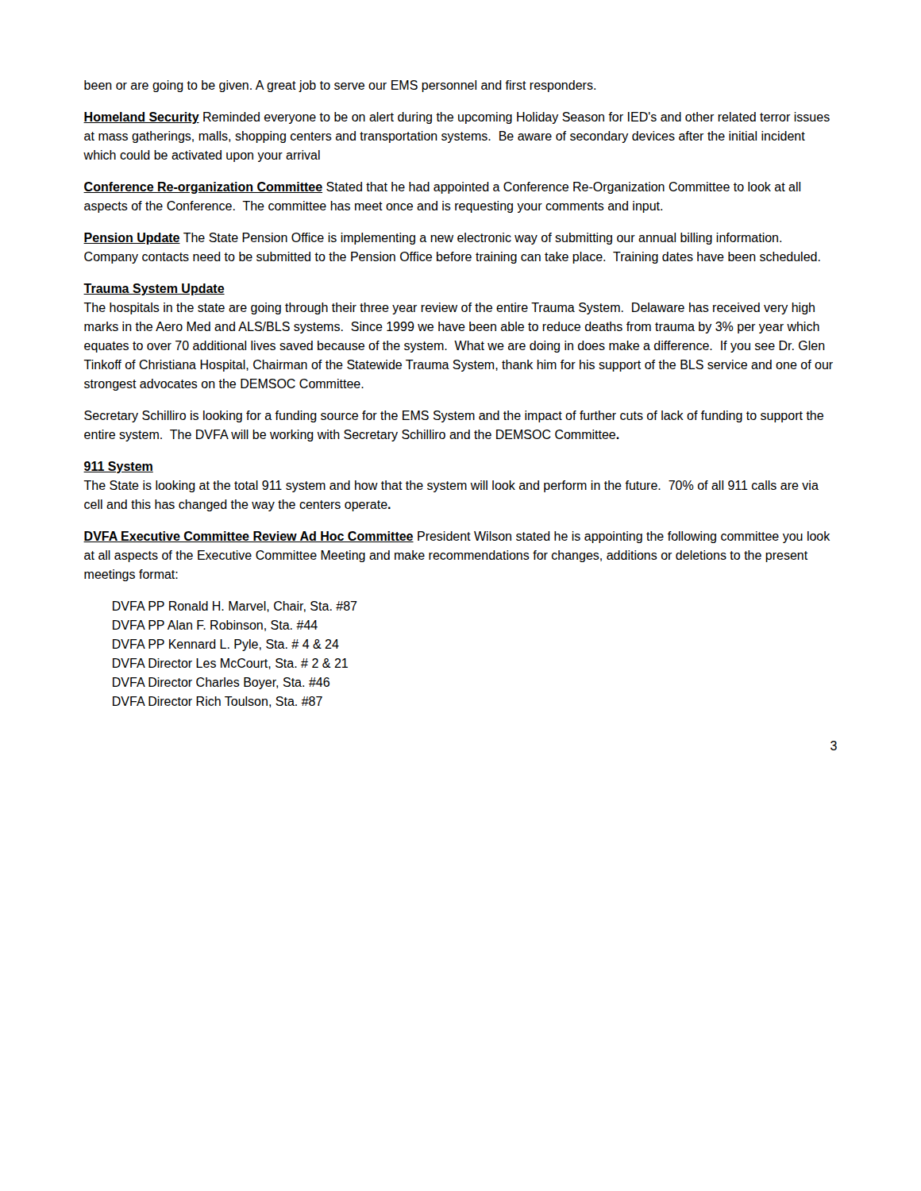been or are going to be given. A great job to serve our EMS personnel and first responders.
Homeland Security Reminded everyone to be on alert during the upcoming Holiday Season for IED's and other related terror issues at mass gatherings, malls, shopping centers and transportation systems. Be aware of secondary devices after the initial incident which could be activated upon your arrival
Conference Re-organization Committee Stated that he had appointed a Conference Re-Organization Committee to look at all aspects of the Conference. The committee has meet once and is requesting your comments and input.
Pension Update The State Pension Office is implementing a new electronic way of submitting our annual billing information. Company contacts need to be submitted to the Pension Office before training can take place. Training dates have been scheduled.
Trauma System Update
The hospitals in the state are going through their three year review of the entire Trauma System. Delaware has received very high marks in the Aero Med and ALS/BLS systems. Since 1999 we have been able to reduce deaths from trauma by 3% per year which equates to over 70 additional lives saved because of the system. What we are doing in does make a difference. If you see Dr. Glen Tinkoff of Christiana Hospital, Chairman of the Statewide Trauma System, thank him for his support of the BLS service and one of our strongest advocates on the DEMSOC Committee.
Secretary Schilliro is looking for a funding source for the EMS System and the impact of further cuts of lack of funding to support the entire system. The DVFA will be working with Secretary Schilliro and the DEMSOC Committee.
911 System
The State is looking at the total 911 system and how that the system will look and perform in the future. 70% of all 911 calls are via cell and this has changed the way the centers operate.
DVFA Executive Committee Review Ad Hoc Committee President Wilson stated he is appointing the following committee you look at all aspects of the Executive Committee Meeting and make recommendations for changes, additions or deletions to the present meetings format:
DVFA PP Ronald H. Marvel, Chair, Sta. #87
DVFA PP Alan F. Robinson, Sta. #44
DVFA PP Kennard L. Pyle, Sta. # 4 & 24
DVFA Director Les McCourt, Sta. # 2 & 21
DVFA Director Charles Boyer, Sta. #46
DVFA Director Rich Toulson, Sta. #87
3